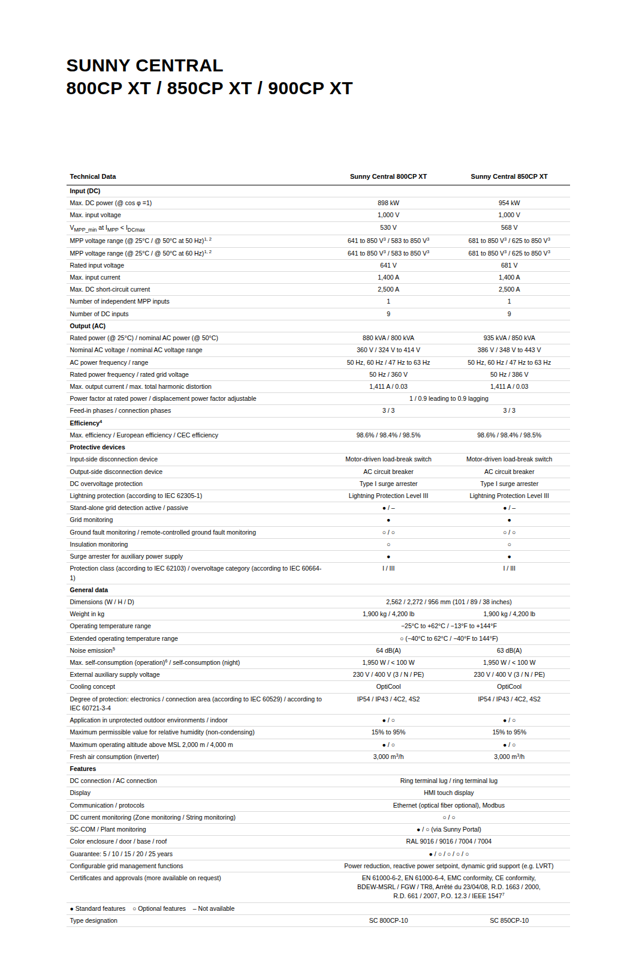SUNNY CENTRAL
800CP XT / 850CP XT / 900CP XT
| Technical Data | Sunny Central 800CP XT | Sunny Central 850CP XT |
| --- | --- | --- |
| Input (DC) | | |
| Max. DC power (@ cos φ =1) | 898 kW | 954 kW |
| Max. input voltage | 1,000 V | 1,000 V |
| V MPP_min at I MPP < I DCmax | 530 V | 568 V |
| MPP voltage range (@ 25°C / @ 50°C at 50 Hz) 1, 2 | 641 to 850 V 3 / 583 to 850 V 3 | 681 to 850 V 3 / 625 to 850 V 3 |
| MPP voltage range (@ 25°C / @ 50°C at 60 Hz) 1, 2 | 641 to 850 V 3 / 583 to 850 V 3 | 681 to 850 V 3 / 625 to 850 V 3 |
| Rated input voltage | 641 V | 681 V |
| Max. input current | 1,400 A | 1,400 A |
| Max. DC short-circuit current | 2,500 A | 2,500 A |
| Number of independent MPP inputs | 1 | 1 |
| Number of DC inputs | 9 | 9 |
| Output (AC) | | |
| Rated power (@ 25°C) / nominal AC power (@ 50°C) | 880 kVA / 800 kVA | 935 kVA / 850 kVA |
| Nominal AC voltage / nominal AC voltage range | 360 V / 324 V to 414 V | 386 V / 348 V to 443 V |
| AC power frequency / range | 50 Hz, 60 Hz / 47 Hz to 63 Hz | 50 Hz, 60 Hz / 47 Hz to 63 Hz |
| Rated power frequency / rated grid voltage | 50 Hz / 360 V | 50 Hz / 386 V |
| Max. output current / max. total harmonic distortion | 1,411 A / 0.03 | 1,411 A / 0.03 |
| Power factor at rated power / displacement power factor adjustable | 1 / 0.9 leading to 0.9 lagging |
| Feed-in phases / connection phases | 3 / 3 | 3 / 3 |
| Efficiency 4 | | |
| Max. efficiency / European efficiency / CEC efficiency | 98.6% / 98.4% / 98.5% | 98.6% / 98.4% / 98.5% |
| Protective devices | | |
| Input-side disconnection device | Motor-driven load-break switch | Motor-driven load-break switch |
| Output-side disconnection device | AC circuit breaker | AC circuit breaker |
| DC overvoltage protection | Type I surge arrester | Type I surge arrester |
| Lightning protection (according to IEC 62305-1) | Lightning Protection Level III | Lightning Protection Level III |
| Stand-alone grid detection active / passive | ● / – | ● / – |
| Grid monitoring | ● | ● |
| Ground fault monitoring / remote-controlled ground fault monitoring | ○ / ○ | ○ / ○ |
| Insulation monitoring | ○ | ○ |
| Surge arrester for auxiliary power supply | ● | ● |
| Protection class (according to IEC 62103) / overvoltage category (according to IEC 60664-1) | I / III | I / III |
| General data | | |
| Dimensions (W / H / D) | 2,562 / 2,272 / 956 mm (101 / 89 / 38 inches) |
| Weight in kg | 1,900 kg / 4,200 lb | 1,900 kg / 4,200 lb |
| Operating temperature range | −25°C to +62°C / −13°F to +144°F |
| Extended operating temperature range | ○ (−40°C to 62°C / −40°F to 144°F) |
| Noise emission 5 | 64 dB(A) | 63 dB(A) |
| Max. self-consumption (operation) 6 / self-consumption (night) | 1,950 W / < 100 W | 1,950 W / < 100 W |
| External auxiliary supply voltage | 230 V / 400 V (3 / N / PE) | 230 V / 400 V (3 / N / PE) |
| Cooling concept | OptiCool | OptiCool |
| Degree of protection: electronics / connection area (according to IEC 60529) / according to IEC 60721-3-4 | IP54 / IP43 / 4C2, 4S2 | IP54 / IP43 / 4C2, 4S2 |
| Application in unprotected outdoor environments / indoor | ● / ○ | ● / ○ |
| Maximum permissible value for relative humidity (non-condensing) | 15% to 95% | 15% to 95% |
| Maximum operating altitude above MSL 2,000 m / 4,000 m | ● / ○ | ● / ○ |
| Fresh air consumption (inverter) | 3,000 m 3 /h | 3,000 m 3 /h |
| Features | | |
| DC connection / AC connection | Ring terminal lug / ring terminal lug |
| Display | HMI touch display |
| Communication / protocols | Ethernet (optical fiber optional), Modbus |
| DC current monitoring (Zone monitoring / String monitoring) | ○ / ○ |
| SC-COM / Plant monitoring | ● / ○ (via Sunny Portal) |
| Color enclosure / door / base / roof | RAL 9016 / 9016 / 7004 / 7004 |
| Guarantee: 5 / 10 / 15 / 20 / 25 years | ● / ○ / ○ / ○ / ○ |
| Configurable grid management functions | Power reduction, reactive power setpoint, dynamic grid support (e.g. LVRT) |
| Certificates and approvals (more available on request) | EN 61000-6-2, EN 61000-6-4, EMC conformity, CE conformity, BDEW-MSRL / FGW / TR8, Arrêté du 23/04/08, R.D. 1663 / 2000, R.D. 661 / 2007, P.O. 12.3 / IEEE 1547 7 |
| ● Standard features ○ Optional features – Not available | | |
| Type designation | SC 800CP-10 | SC 850CP-10 |